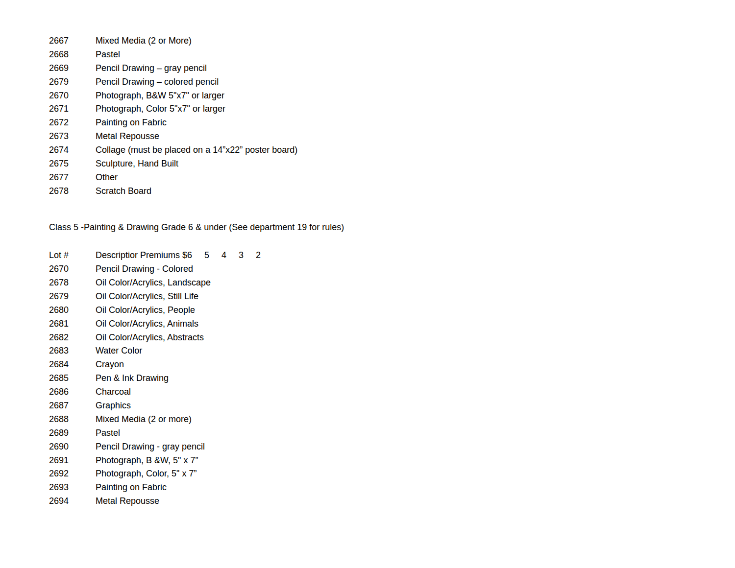| 2667 | Mixed Media (2 or More) |
| 2668 | Pastel |
| 2669 | Pencil Drawing – gray pencil |
| 2679 | Pencil Drawing – colored pencil |
| 2670 | Photograph, B&W 5"x7" or larger |
| 2671 | Photograph, Color 5"x7" or larger |
| 2672 | Painting on Fabric |
| 2673 | Metal Repousse |
| 2674 | Collage (must be placed on a 14”x22” poster board) |
| 2675 | Sculpture, Hand Built |
| 2677 | Other |
| 2678 | Scratch Board |
Class 5 -Painting & Drawing Grade 6 & under (See department 19 for rules)
| Lot # | Descriptior Premiums $6 5 4 3 2 |
| 2670 | Pencil Drawing - Colored |
| 2678 | Oil Color/Acrylics, Landscape |
| 2679 | Oil Color/Acrylics, Still Life |
| 2680 | Oil Color/Acrylics, People |
| 2681 | Oil Color/Acrylics, Animals |
| 2682 | Oil Color/Acrylics, Abstracts |
| 2683 | Water Color |
| 2684 | Crayon |
| 2685 | Pen & Ink Drawing |
| 2686 | Charcoal |
| 2687 | Graphics |
| 2688 | Mixed Media (2 or more) |
| 2689 | Pastel |
| 2690 | Pencil Drawing - gray pencil |
| 2691 | Photograph, B &W, 5" x 7” |
| 2692 | Photograph, Color, 5" x 7” |
| 2693 | Painting on Fabric |
| 2694 | Metal Repousse |